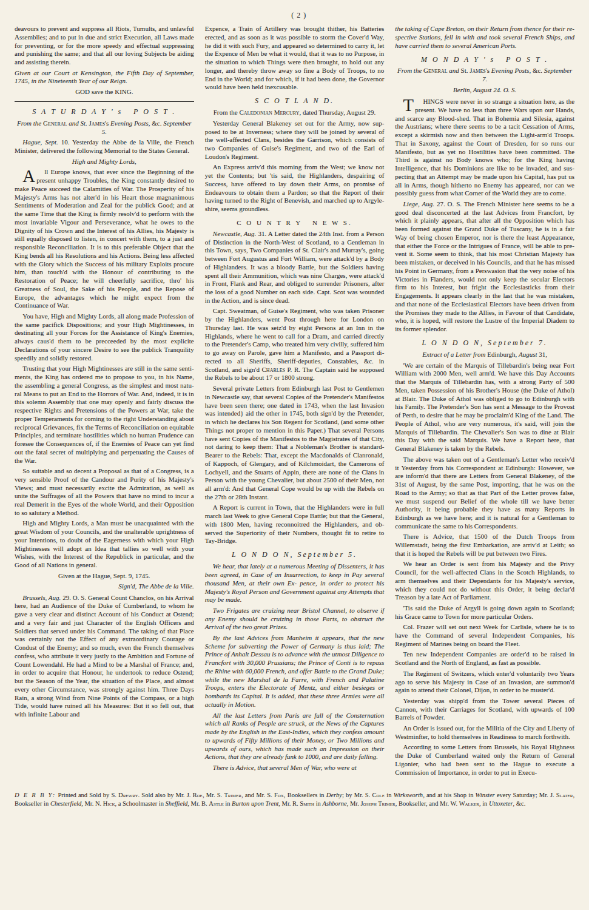( 2 )
deavours to prevent and suppress all Riots, Tumults, and unlawful Assemblies; and to put in due and strict Execution, all Laws made for preventing, or for the more speedy and effectual suppressing and punishing the same; and that all our loving Subjects be aiding and assisting therein.
Given at our Court at Kensington, the Fifth Day of September, 1745, in the Nineteenth Year of our Reign.
GOD save the KING.
S A T U R D A Y ' s P O S T .
From the General and St. James's Evening Posts, &c. September 5.
Hague, Sept. 10. Yesterday the Abbe de la Ville, the French Minister, delivered the following Memorial to the States General.
High and Mighty Lords,
All Europe knows, that ever since the Beginning of the present unhappy Troubles, the King constantly desired to make Peace succeed the Calamities of War. The Prosperity of his Majesty's Arms has not alter'd in his Heart those magnanimous Sentiments of Moderation and Zeal for the publick Good; and at the same Time that the King is firmly resolv'd to perform with the most invariable Vigour and Perseverance, what he owes to the Dignity of his Crown and the Interest of his Allies, his Majesty is still equally disposed to listen, in concert with them, to a just and responsible Reconciliation. It is to this preferable Object that the King bends all his Resolutions and his Actions. Being less affected with the Glory which the Success of his military Exploits procure him, than touch'd with the Honour of contributing to the Restoration of Peace; he will cheerfully sacrifice, thro' his Greatness of Soul, the Sake of his People, and the Repose of Europe, the advantages which he might expect from the Continuance of War.
You have, High and Mighty Lords, all along made Profession of the same pacifick Dispositions; and your High Mightinesses, in destinating all your Forces for the Assistance of King's Enemies, always caus'd them to be precceeded by the most explicite Declarations of your sincere Desire to see the publick Tranquility speedily and solidly restored.
Trusting that your High Mightinesses are still in the same sentiments, the King has ordered me to propose to you, in his Name, the assembling a general Congress, as the simplest and most natural Means to put an End to the Horrors of War. And, indeed, it is in this solemn Assembly that one may openly and fairly discuss the respective Rights and Pretensions of the Powers at War, take the proper Temperaments for coming to the right Understanding about reciprocal Grievances, fix the Terms of Reconciliation on equitable Principles, and terminate hostilities which no human Prudence can foresee the Consequences of, if the Enemies of Peace can yet find out the fatal secret of multiplying and perpetuating the Causes of the War.
So suitable and so decent a Proposal as that of a Congress, is a very sensible Proof of the Candour and Purity of his Majesty's Views; and must necessarily excite the Admiration, as well as unite the Suffrages of all the Powers that have no mind to incur a real Demerit in the Eyes of the whole World, and their Opposition to so salutary a Method.
High and Mighty Lords, a Man must be unacquainted with the great Wisdom of your Councils, and the unalterable uprightness of your Intentions, to doubt of the Eagerness with which your High Mightinesses will adopt an Idea that tallies so well with your Wishes, with the Interest of the Republick in particular, and the Good of all Nations in general.
Given at the Hague, Sept. 9, 1745.
Sign'd, The Abbe de la Ville.
Brussels, Aug. 29. O. S. General Count Chanclos, on his Arrival here, had an Audience of the Duke of Cumberland, to whom he gave a very clear and distinct Account of his Conduct at Ostend; and a very fair and just Character of the English Officers and Soldiers that served under his Command. The taking of that Place was certainly not the Effect of any extraordinary Courage or Condust of the Enemy; and so much, even the French themselves confess, who attribute it very justly to the Ambition and Fortune of Count Lowendahl. He had a Mind to be a Marshal of France; and, in order to acquire that Honour, he undertook to reduce Ostend; but the Season of the Year, the situation of the Place, and almost every other Circumstance, was strongly against him. Three Days Rain, a strong Wind from Nine Points of the Compass, or a high Tide, would have ruined all his Measures: But it so fell out, that with infinite Labour and
Expence, a Train of Artillery was brought thither, his Batteries erected, and as soon as it was possible to storm the Cover'd Way, he did it with such Fury, and appeared so determined to carry it, let the Expence of Men be what it would, that it was to no Purpose, in the situation to which Things were then brought, to hold out any longer, and thereby throw away so fine a Body of Troops, to no End in the World; and for which, if it had been done, the Governor would have been held inexcusable.
S C O T L A N D.
From the Caledonian Mercury, dated Thursday, August 29.
Yesterday General Blakeney set out for the Army, now supposed to be at Inverness; where they will be joined by several of the well-affected Clans, besides the Garrison, which consists of two Companies of Guise's Regiment, and two of the Earl of Loudon's Regiment.
An Express arriv'd this morning from the West; we know not yet the Contents; but 'tis said, the Highlanders, despairing of Success, have offered to lay down their Arms, on promise of Endeavours to obtain them a Pardon; so that the Report of their having turned to the Right of Benevish, and marched up to Argyle-shire, seems groundless.
C O U N T R Y N E W S.
Newcastle, Aug. 31. A Letter dated the 24th Inst. from a Person of Distinction in the North-West of Scotland, to a Gentleman in this Town, says, Two Companies of St. Clair's and Murray's, going between Fort Augustus and Fort William, were attack'd by a Body of Highlanders. It was a bloody Battle, but the Soldiers having spent all their Ammunition, which was nine Charges, were attack'd in Front, Flank and Rear, and obliged to surrender Prisoners, after the loss of a good Number on each side. Capt. Scot was wounded in the Action, and is since dead.
Capt. Sweatman, of Guise's Regiment, who was taken Prisoner by the Highlanders, went Post through here for London on Thursday last. He was seiz'd by eight Persons at an Inn in the Highlands, where he went to call for a Dram, and carried directly to the Pretender's Camp, who treated him very civilly, suffered him to go away on Parole, gave him a Manifesto, and a Passport directed to all Sheriffs, Sheriff-deputies, Constables, &c. in Scotland, and sign'd Charles P. R. The Captain said he supposed the Rebels to be about 17 or 1800 strong.
Several private Letters from Edinburgh last Post to Gentlemen in Newcastle say, that several Copies of the Pretender's Manifestos have been seen there; one dated in 1743, when the last Invasion was intended} aid the other in 1745, both sign'd by the Pretender, in which he declares his Son Regent for Scotland, (and some other Things not proper to mention in this Paper.) That several Persons have sent Copies of the Manifestos to the Magistrates of that City, not daring to keep them: That a Nobleman's Brother is standard-Bearer to the Rebels: That, except the Macdonalds of Clanronald, of Kappoch, of Glengary, and of Kilchmoidart, the Camerons of Lochyell, and the Stuarts of Appin, there are none of the Clans in Person with the young Chevalier, but about 2500 of their Men, not all arm'd: And that General Cope would be up with the Rebels on the 27th or 28th Instant.
A Report is current in Town, that the Highlanders were in full march last Week to give General Cope Battle; but that the General, with 1800 Men, having reconnoitred the Highlanders, and observed the Superiority of their Numbers, thought fit to retire to Tay-Bridge.
L O N D O N, September 5.
We hear, that lately at a numerous Meeting of Dissenters, it has been agreed, in Case of an Insurrection, to keep in Pay several thousand Men, at their own Ex- pence, in order to protect his Majesty's Royal Person and Government against any Attempts that may be made.
Two Frigates are cruizing near Bristol Channel, to observe if any Enemy should be cruizing in those Parts, to obstruct the Arrival of the two great Prizes.
By the last Advices from Manheim it appears, that the new Scheme for subverting the Power of Germany is thus laid; The Prince of Anhalt Dessau is to advance with the utmost Diligence to Francfort with 30,000 Prussians; the Prince of Conti is to repass the Rhine with 60,000 French, and offer Battle to the Grand Duke; while the new Marshal de la Farre, with French and Palatine Troops, enters the Electorate of Mentz, and either besieges or bombards its Capital. It is added, that these three Armies were all actually in Motion.
All the last Letters from Paris are full of the Consternation which all Ranks of People are struck, at the News of the Captures made by the English in the East-Indies, which they confess amount to upwards of Fifty Millions of their Money, or Two Millions and upwards of ours, which has made such an Impression on their Actions, that they are already funk to 1000, and are daily falling.
There is Advice, that several Men of War, who were at
the taking of Cape Breton, on their Return from thence for their respective Stations, fell in with and took several French Ships, and have carried them to several American Ports.
M O N D A Y ' s P O S T .
From the General and St. James's Evening Posts, &c. September 7.
Berlin, August 24. O. S.
THINGS were never in so strange a situation here, as the present. We have no less than three Wars upon our Hands, and scarce any Blood-shed. That in Bohemia and Silesia, against the Austrians; where there seems to be a tacit Cessation of Arms, except a skirmish now and then between the Light-arm'd Troops. That in Saxony, against the Court of Dresden, for so runs our Manifesto, but as yet no Hostilities have been committed. The Third is against no Body knows who; for the King having Intelligence, that his Dominions are like to be invaded, and suspecting that an Attempt may be made upon his Capital, has put us all in Arms, though hitherto no Enemy has appeared, nor can we possibly guess from what Corner of the World they are to come.
Liege, Aug. 27. O. S. The French Minister here seems to be a good deal disconcerted at the last Advices from Francfort, by which it plainly appears, that after all the Opposition which has been formed against the Grand Duke of Tuscany, he is in a fair Way of being chosen Emperor, nor is there the least Appearance, that either the Force or the Intrigues of France, will be able to prevent it. Some seem to think, that his most Christian Majesty has been mistaken, or deceived in his Councils, and that he has missed his Point in Germany, from a Perswasion that the very noise of his Victories in Flanders, would not only keep the secular Electors firm to his Interest, but fright the Ecclesiasticks from their Engagements. It appears clearly in the last that he was mistaken, and that none of the Ecclesiastical Electors have been driven from the Promises they made to the Allies, in Favour of that Candidate, who, it is hoped, will restore the Lustre of the Imperial Diadem to its former splendor.
L O N D O N, September 7.
Extract of a Letter from Edinburgh, August 31,
'We are certain of the Marquis of Tillebardin's being near Fort William with 2000 Men, well arm'd. We have this Day Accounts that the Marquis of Tillebardin has, with a strong Party of 500 Men, taken Possession of his Brother's House (the Duke of Athol) at Blair. The Duke of Athol was obliged to go to Edinburgh with his Family. The Pretender's Son has sent a Message to the Provost of Perth, to desire that he may be proclaim'd King of the Land. The People of Athol, who are very numerous, it's said, will join the Marquis of Tillebardin. The Chevalier's Son was to dine at Blair this Day with the said Marquis. We have a Report here, that General Blakeney is taken by the Rebels.
The above was taken out of a Gentleman's Letter who receiv'd it Yesterday from his Correspondent at Edinburgh: However, we are inform'd that there are Letters from General Blakeney, of the 31st of August, by the same Post, importing, that he was on the Road to the Army; so that as that Part of the Letter proves false, we must suspend our Belief of the whole till we have better Authority, it being probable they have as many Reports in Edinburgh as we have here; and it is natural for a Gentleman to communicate the same to his Correspondents.
There is Advice, that 1500 of the Dutch Troops from Willemstadt, being the first Embarkation, are arriv'd at Leith; so that it is hoped the Rebels will be put between two Fires.
We hear an Order is sent from his Majesty and the Privy Council, for the well-affected Clans in the Scotch Highlands, to arm themselves and their Dependants for his Majesty's service, which they could not do without this Order, it being declar'd Treason by a late Act of Parliament.
'Tis said the Duke of Argyll is going down again to Scotland; his Grace came to Town for more particular Orders.
Col. Frazer will set out next Week for Carlisle, where he is to have the Command of several Independent Companies, his Regiment of Marines being on board the Fleet.
Ten new Independent Companies are order'd to be raised in Scotland and the North of England, as fast as possible.
The Regiment of Switzers, which enter'd voluntarily two Years ago to serve his Majesty in Case of an Invasion, are summon'd again to attend their Colonel, Dijon, in order to be muster'd.
Yesterday was shipp'd from the Tower several Pieces of Cannon, with their Carriages for Scotland, with upwards of 100 Barrels of Powder.
An Order is issued out, for the Militia of the City and Liberty of Westminfter, to hold themselves in Readiness to march forthwith.
According to some Letters from Brussels, his Royal Highness the Duke of Cumberland waited only the Return of General Ligonier, who had been sent to the Hague to execute a Commission of Importance, in order to put in Execu-
D E R B Y: Printed and Sold by S. Drewry. Sold also by Mr. J. Roe, Mr. S. Trimer, and Mr. S. Fox, Booksellers in Derby; by Mr. S. Cole in Wirksworth, and at his Shop in Winster every Saturday; Mr. J. Slater, Bookseller in Chesterfield, Mr. N. Hick, a Schoolmaster in Sheffield, Mr. B. Astle in Burton upon Trent, Mr. R. Smith in Ashborne, Mr. Joseph Trimer, Bookseller, and Mr. W. Walker, in Uttoxeter, &c.